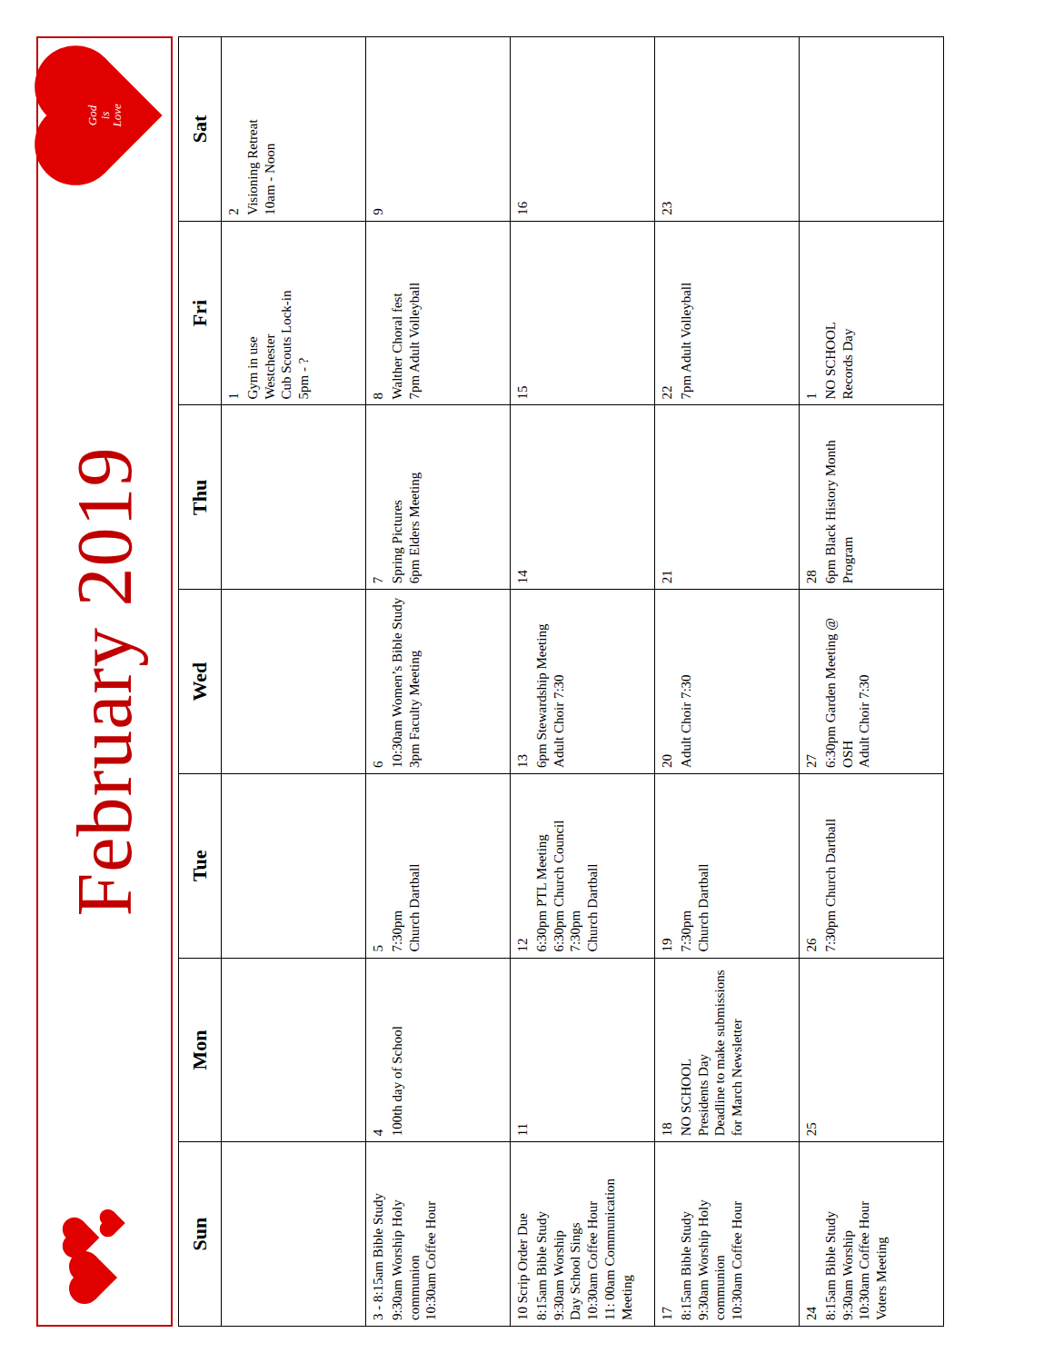February 2019
God
is
Love
| Sun | Mon | Tue | Wed | Thu | Fri | Sat |
| --- | --- | --- | --- | --- | --- | --- |
| | | | | | 1 Gym in use Westchester Cub Scouts Lock-in 5pm - ? | 2 Visioning Retreat 10am - Noon |
| 3 - 8:15am Bible Study 9:30am Worship Holy communion 10:30am Coffee Hour | 4 100th day of School | 5 7:30pm Church Dartball | 6 10:30am Women’s Bible Study 3pm Faculty Meeting | 7 Spring Pictures 6pm Elders Meeting | 8 Walther Choral fest 7pm Adult Volleyball | 9 |
| 10 Scrip Order Due 8:15am Bible Study 9:30am Worship Day School Sings 10:30am Coffee Hour 11: 00am Communication Meeting | 11 | 12 6:30pm PTL Meeting 6:30pm Church Council 7:30pm Church Dartball | 13 6pm Stewardship Meeting Adult Choir 7:30 | 14 | 15 | 16 |
| 17 8:15am Bible Study 9:30am Worship Holy communion 10:30am Coffee Hour | 18 NO SCHOOL Presidents Day Deadline to make submissions for March Newsletter | 19 7:30pm Church Dartball | 20 Adult Choir 7:30 | 21 | 22 7pm Adult Volleyball | 23 |
| 24 8:15am Bible Study 9:30am Worship 10:30am Coffee Hour Voters Meeting | 25 | 26 7:30pm Church Dartball | 27 6:30pm Garden Meeting @ OSH Adult Choir 7:30 | 28 6pm Black History Month Program | 1 NO SCHOOL Records Day | |